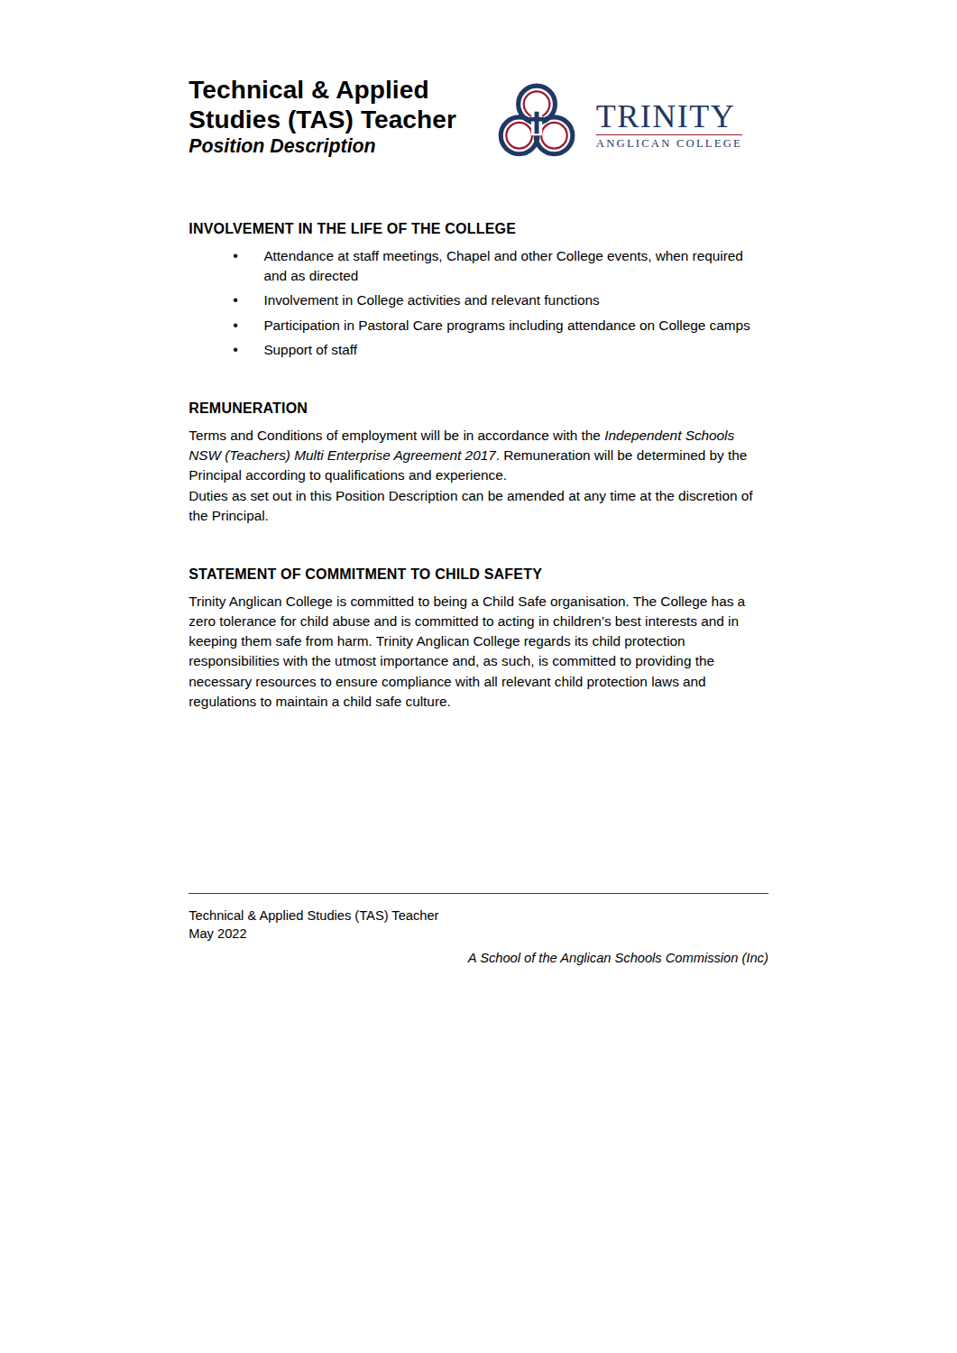Technical & Applied
Studies (TAS) Teacher
Position Description
TRINITY
ANGLICAN COLLEGE
INVOLVEMENT IN THE LIFE OF THE COLLEGE
Attendance at staff meetings, Chapel and other College events, when required and as directed
Involvement in College activities and relevant functions
Participation in Pastoral Care programs including attendance on College camps
Support of staff
REMUNERATION
Terms and Conditions of employment will be in accordance with the Independent Schools NSW (Teachers) Multi Enterprise Agreement 2017. Remuneration will be determined by the Principal according to qualifications and experience.
Duties as set out in this Position Description can be amended at any time at the discretion of the Principal.
STATEMENT OF COMMITMENT TO CHILD SAFETY
Trinity Anglican College is committed to being a Child Safe organisation. The College has a zero tolerance for child abuse and is committed to acting in children’s best interests and in keeping them safe from harm. Trinity Anglican College regards its child protection responsibilities with the utmost importance and, as such, is committed to providing the necessary resources to ensure compliance with all relevant child protection laws and regulations to maintain a child safe culture.
Technical & Applied Studies (TAS) Teacher
May 2022
A School of the Anglican Schools Commission (Inc)